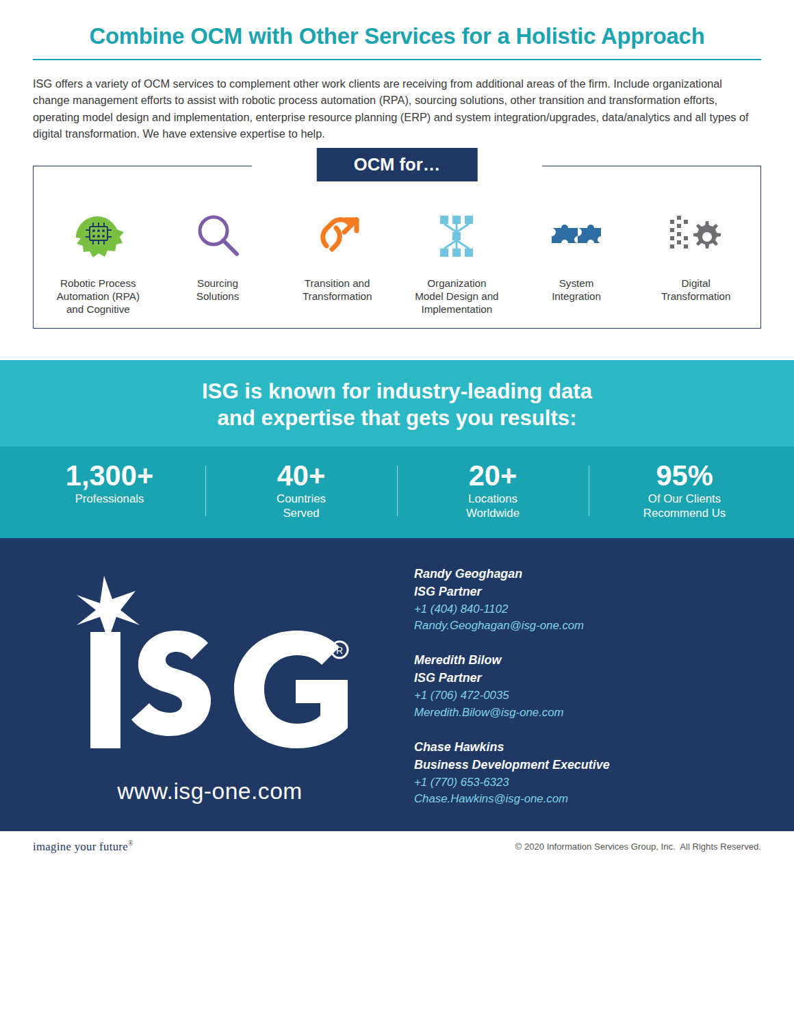Combine OCM with Other Services for a Holistic Approach
ISG offers a variety of OCM services to complement other work clients are receiving from additional areas of the firm. Include organizational change management efforts to assist with robotic process automation (RPA), sourcing solutions, other transition and transformation efforts, operating model design and implementation, enterprise resource planning (ERP) and system integration/upgrades, data/analytics and all types of digital transformation. We have extensive expertise to help.
OCM for…
Robotic Process
Automation (RPA)
and Cognitive
Sourcing
Solutions
Transition and
Transformation
Organization
Model Design and
Implementation
System
Integration
Digital
Transformation
ISG is known for industry-leading data
and expertise that gets you results:
1,300+ Professionals
40+ Countries
Served
20+ Locations
Worldwide
95% Of Our Clients
Recommend Us
R
www.isg-one.com
Randy Geoghagan ISG Partner +1 (404) 840-1102 Randy.Geoghagan@isg-one.com Meredith Bilow ISG Partner +1 (706) 472-0035 Meredith.Bilow@isg-one.com Chase Hawkins Business Development Executive +1 (770) 653-6323 Chase.Hawkins@isg-one.com
imagine your future®
© 2020 Information Services Group, Inc. All Rights Reserved.